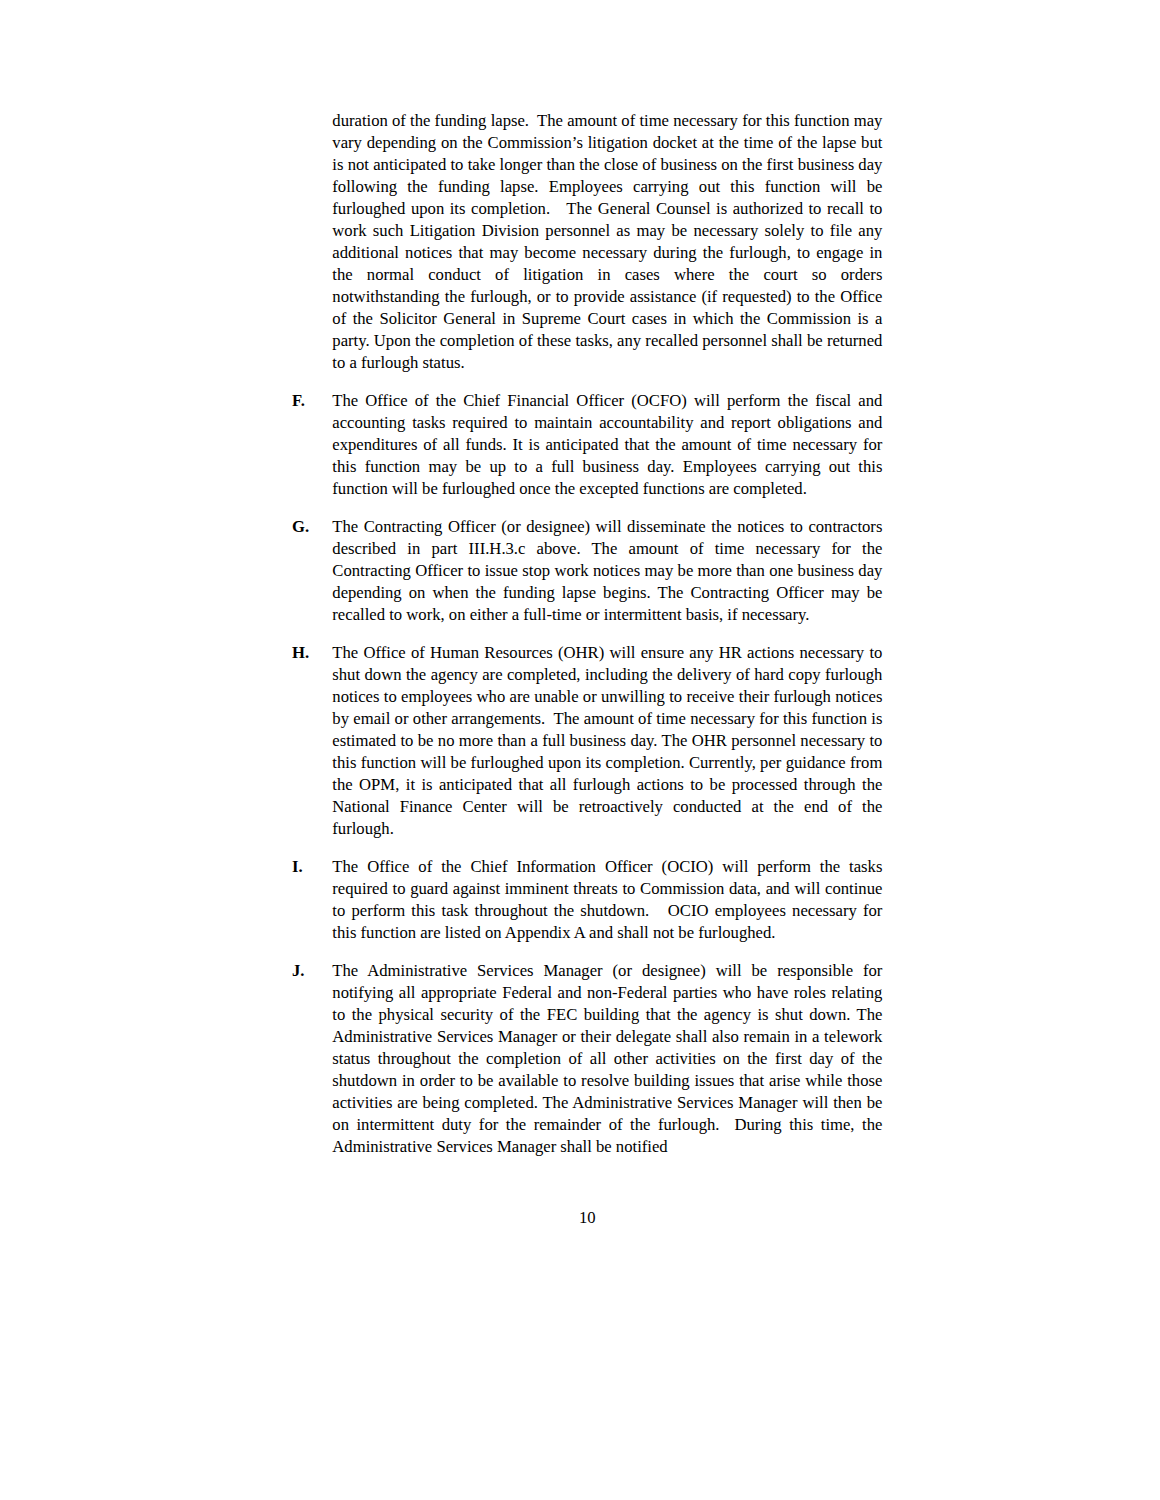duration of the funding lapse. The amount of time necessary for this function may vary depending on the Commission’s litigation docket at the time of the lapse but is not anticipated to take longer than the close of business on the first business day following the funding lapse. Employees carrying out this function will be furloughed upon its completion. The General Counsel is authorized to recall to work such Litigation Division personnel as may be necessary solely to file any additional notices that may become necessary during the furlough, to engage in the normal conduct of litigation in cases where the court so orders notwithstanding the furlough, or to provide assistance (if requested) to the Office of the Solicitor General in Supreme Court cases in which the Commission is a party. Upon the completion of these tasks, any recalled personnel shall be returned to a furlough status.
F.
The Office of the Chief Financial Officer (OCFO) will perform the fiscal and accounting tasks required to maintain accountability and report obligations and expenditures of all funds. It is anticipated that the amount of time necessary for this function may be up to a full business day. Employees carrying out this function will be furloughed once the excepted functions are completed.
G.
The Contracting Officer (or designee) will disseminate the notices to contractors described in part III.H.3.c above. The amount of time necessary for the Contracting Officer to issue stop work notices may be more than one business day depending on when the funding lapse begins. The Contracting Officer may be recalled to work, on either a full-time or intermittent basis, if necessary.
H.
The Office of Human Resources (OHR) will ensure any HR actions necessary to shut down the agency are completed, including the delivery of hard copy furlough notices to employees who are unable or unwilling to receive their furlough notices by email or other arrangements. The amount of time necessary for this function is estimated to be no more than a full business day. The OHR personnel necessary to this function will be furloughed upon its completion. Currently, per guidance from the OPM, it is anticipated that all furlough actions to be processed through the National Finance Center will be retroactively conducted at the end of the furlough.
I.
The Office of the Chief Information Officer (OCIO) will perform the tasks required to guard against imminent threats to Commission data, and will continue to perform this task throughout the shutdown. OCIO employees necessary for this function are listed on Appendix A and shall not be furloughed.
J.
The Administrative Services Manager (or designee) will be responsible for notifying all appropriate Federal and non-Federal parties who have roles relating to the physical security of the FEC building that the agency is shut down. The Administrative Services Manager or their delegate shall also remain in a telework status throughout the completion of all other activities on the first day of the shutdown in order to be available to resolve building issues that arise while those activities are being completed. The Administrative Services Manager will then be on intermittent duty for the remainder of the furlough. During this time, the Administrative Services Manager shall be notified
10